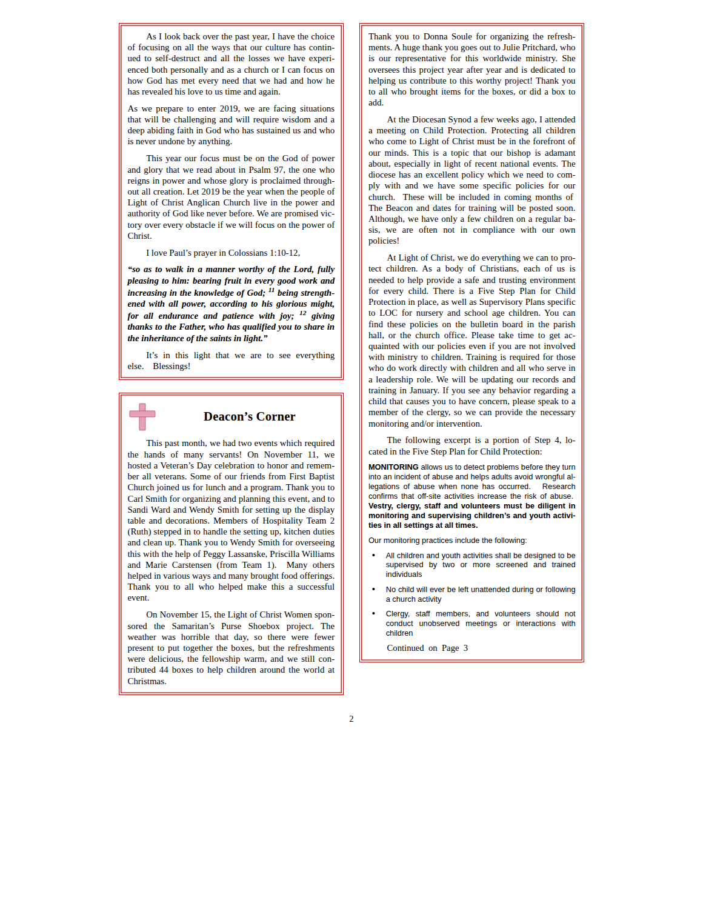As I look back over the past year, I have the choice of focusing on all the ways that our culture has continued to self-destruct and all the losses we have experienced both personally and as a church or I can focus on how God has met every need that we had and how he has revealed his love to us time and again.
As we prepare to enter 2019, we are facing situations that will be challenging and will require wisdom and a deep abiding faith in God who has sustained us and who is never undone by anything.
This year our focus must be on the God of power and glory that we read about in Psalm 97, the one who reigns in power and whose glory is proclaimed throughout all creation. Let 2019 be the year when the people of Light of Christ Anglican Church live in the power and authority of God like never before. We are promised victory over every obstacle if we will focus on the power of Christ.
I love Paul’s prayer in Colossians 1:10-12,
“so as to walk in a manner worthy of the Lord, fully pleasing to him: bearing fruit in every good work and increasing in the knowledge of God; 11 being strengthened with all power, according to his glorious might, for all endurance and patience with joy; 12 giving thanks to the Father, who has qualified you to share in the inheritance of the saints in light.”
It’s in this light that we are to see everything else. Blessings!
Deacon’s Corner
This past month, we had two events which required the hands of many servants! On November 11, we hosted a Veteran’s Day celebration to honor and remember all veterans. Some of our friends from First Baptist Church joined us for lunch and a program. Thank you to Carl Smith for organizing and planning this event, and to Sandi Ward and Wendy Smith for setting up the display table and decorations. Members of Hospitality Team 2 (Ruth) stepped in to handle the setting up, kitchen duties and clean up. Thank you to Wendy Smith for overseeing this with the help of Peggy Lassanske, Priscilla Williams and Marie Carstensen (from Team 1). Many others helped in various ways and many brought food offerings. Thank you to all who helped make this a successful event.
On November 15, the Light of Christ Women sponsored the Samaritan’s Purse Shoebox project. The weather was horrible that day, so there were fewer present to put together the boxes, but the refreshments were delicious, the fellowship warm, and we still contributed 44 boxes to help children around the world at Christmas.
Thank you to Donna Soule for organizing the refreshments. A huge thank you goes out to Julie Pritchard, who is our representative for this worldwide ministry. She oversees this project year after year and is dedicated to helping us contribute to this worthy project! Thank you to all who brought items for the boxes, or did a box to add.
At the Diocesan Synod a few weeks ago, I attended a meeting on Child Protection. Protecting all children who come to Light of Christ must be in the forefront of our minds. This is a topic that our bishop is adamant about, especially in light of recent national events. The diocese has an excellent policy which we need to comply with and we have some specific policies for our church. These will be included in coming months of The Beacon and dates for training will be posted soon. Although, we have only a few children on a regular basis, we are often not in compliance with our own policies!
At Light of Christ, we do everything we can to protect children. As a body of Christians, each of us is needed to help provide a safe and trusting environment for every child. There is a Five Step Plan for Child Protection in place, as well as Supervisory Plans specific to LOC for nursery and school age children. You can find these policies on the bulletin board in the parish hall, or the church office. Please take time to get acquainted with our policies even if you are not involved with ministry to children. Training is required for those who do work directly with children and all who serve in a leadership role. We will be updating our records and training in January. If you see any behavior regarding a child that causes you to have concern, please speak to a member of the clergy, so we can provide the necessary monitoring and/or intervention.
The following excerpt is a portion of Step 4, located in the Five Step Plan for Child Protection:
MONITORING allows us to detect problems before they turn into an incident of abuse and helps adults avoid wrongful allegations of abuse when none has occurred. Research confirms that off-site activities increase the risk of abuse. Vestry, clergy, staff and volunteers must be diligent in monitoring and supervising children’s and youth activities in all settings at all times.
Our monitoring practices include the following:
All children and youth activities shall be designed to be supervised by two or more screened and trained individuals
No child will ever be left unattended during or following a church activity
Clergy, staff members, and volunteers should not conduct unobserved meetings or interactions with children
Continued on Page 3
2